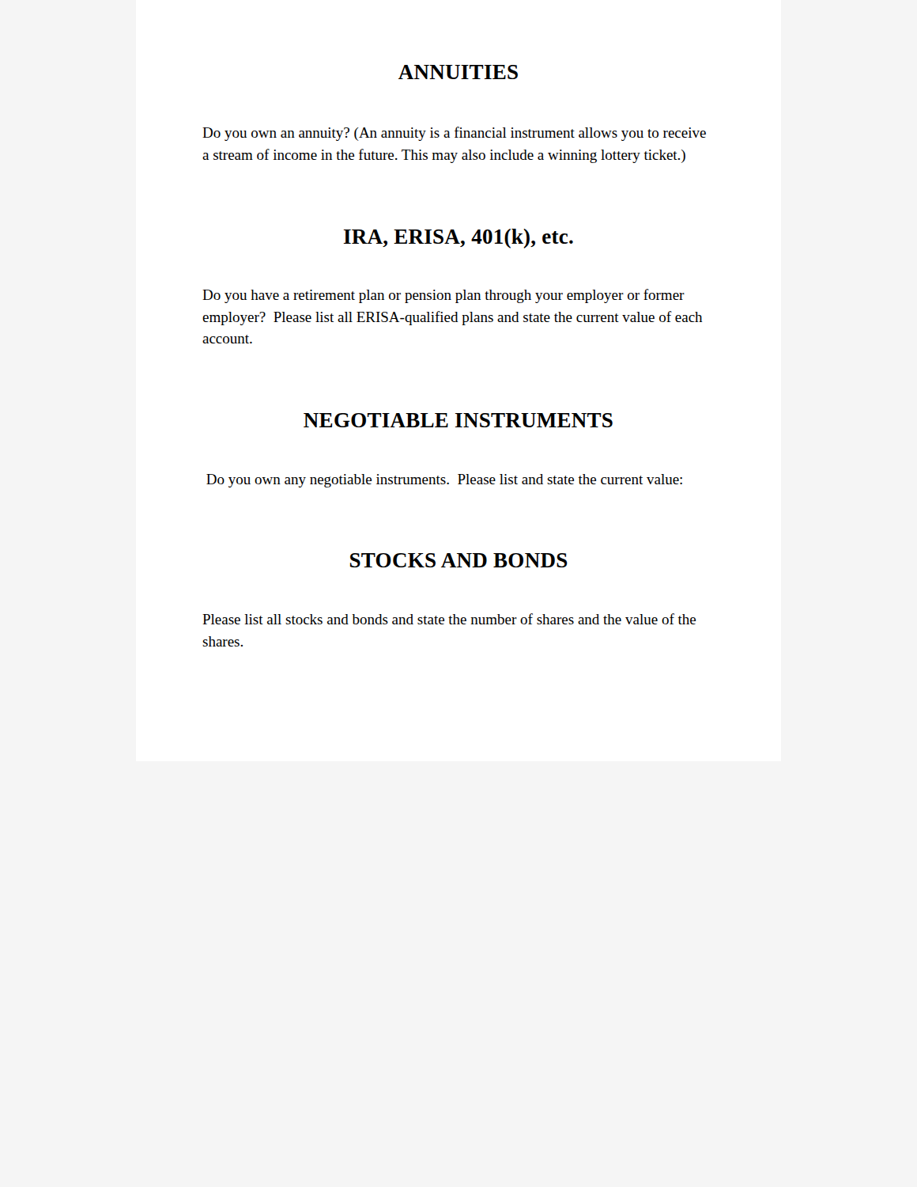ANNUITIES
Do you own an annuity? (An annuity is a financial instrument allows you to receive a stream of income in the future. This may also include a winning lottery ticket.)
IRA, ERISA, 401(k), etc.
Do you have a retirement plan or pension plan through your employer or former employer? Please list all ERISA-qualified plans and state the current value of each account.
NEGOTIABLE INSTRUMENTS
Do you own any negotiable instruments. Please list and state the current value:
STOCKS AND BONDS
Please list all stocks and bonds and state the number of shares and the value of the shares.